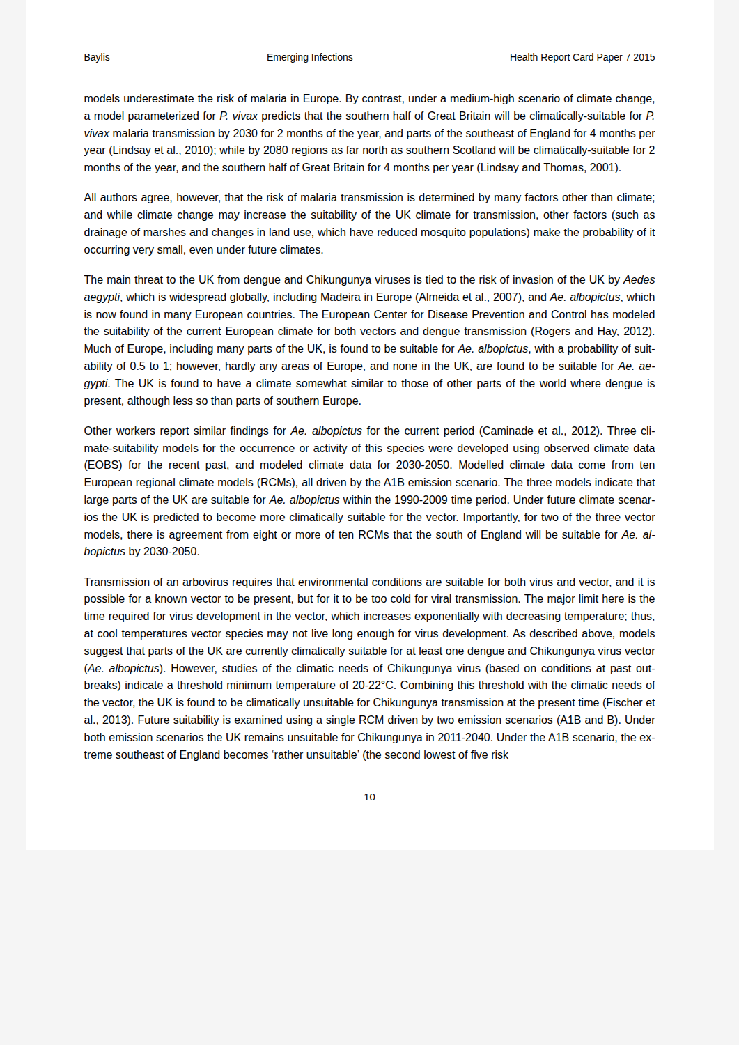Baylis Emerging Infections Health Report Card Paper 7 2015
models underestimate the risk of malaria in Europe. By contrast, under a medium-high scenario of climate change, a model parameterized for P. vivax predicts that the southern half of Great Britain will be climatically-suitable for P. vivax malaria transmission by 2030 for 2 months of the year, and parts of the southeast of England for 4 months per year (Lindsay et al., 2010); while by 2080 regions as far north as southern Scotland will be climatically-suitable for 2 months of the year, and the southern half of Great Britain for 4 months per year (Lindsay and Thomas, 2001).
All authors agree, however, that the risk of malaria transmission is determined by many factors other than climate; and while climate change may increase the suitability of the UK climate for transmission, other factors (such as drainage of marshes and changes in land use, which have reduced mosquito populations) make the probability of it occurring very small, even under future climates.
The main threat to the UK from dengue and Chikungunya viruses is tied to the risk of invasion of the UK by Aedes aegypti, which is widespread globally, including Madeira in Europe (Almeida et al., 2007), and Ae. albopictus, which is now found in many European countries. The European Center for Disease Prevention and Control has modeled the suitability of the current European climate for both vectors and dengue transmission (Rogers and Hay, 2012). Much of Europe, including many parts of the UK, is found to be suitable for Ae. albopictus, with a probability of suitability of 0.5 to 1; however, hardly any areas of Europe, and none in the UK, are found to be suitable for Ae. aegypti. The UK is found to have a climate somewhat similar to those of other parts of the world where dengue is present, although less so than parts of southern Europe.
Other workers report similar findings for Ae. albopictus for the current period (Caminade et al., 2012). Three climate-suitability models for the occurrence or activity of this species were developed using observed climate data (EOBS) for the recent past, and modeled climate data for 2030-2050. Modelled climate data come from ten European regional climate models (RCMs), all driven by the A1B emission scenario. The three models indicate that large parts of the UK are suitable for Ae. albopictus within the 1990-2009 time period. Under future climate scenarios the UK is predicted to become more climatically suitable for the vector. Importantly, for two of the three vector models, there is agreement from eight or more of ten RCMs that the south of England will be suitable for Ae. albopictus by 2030-2050.
Transmission of an arbovirus requires that environmental conditions are suitable for both virus and vector, and it is possible for a known vector to be present, but for it to be too cold for viral transmission. The major limit here is the time required for virus development in the vector, which increases exponentially with decreasing temperature; thus, at cool temperatures vector species may not live long enough for virus development. As described above, models suggest that parts of the UK are currently climatically suitable for at least one dengue and Chikungunya virus vector (Ae. albopictus). However, studies of the climatic needs of Chikungunya virus (based on conditions at past outbreaks) indicate a threshold minimum temperature of 20-22°C. Combining this threshold with the climatic needs of the vector, the UK is found to be climatically unsuitable for Chikungunya transmission at the present time (Fischer et al., 2013). Future suitability is examined using a single RCM driven by two emission scenarios (A1B and B). Under both emission scenarios the UK remains unsuitable for Chikungunya in 2011-2040. Under the A1B scenario, the extreme southeast of England becomes ‘rather unsuitable’ (the second lowest of five risk
10